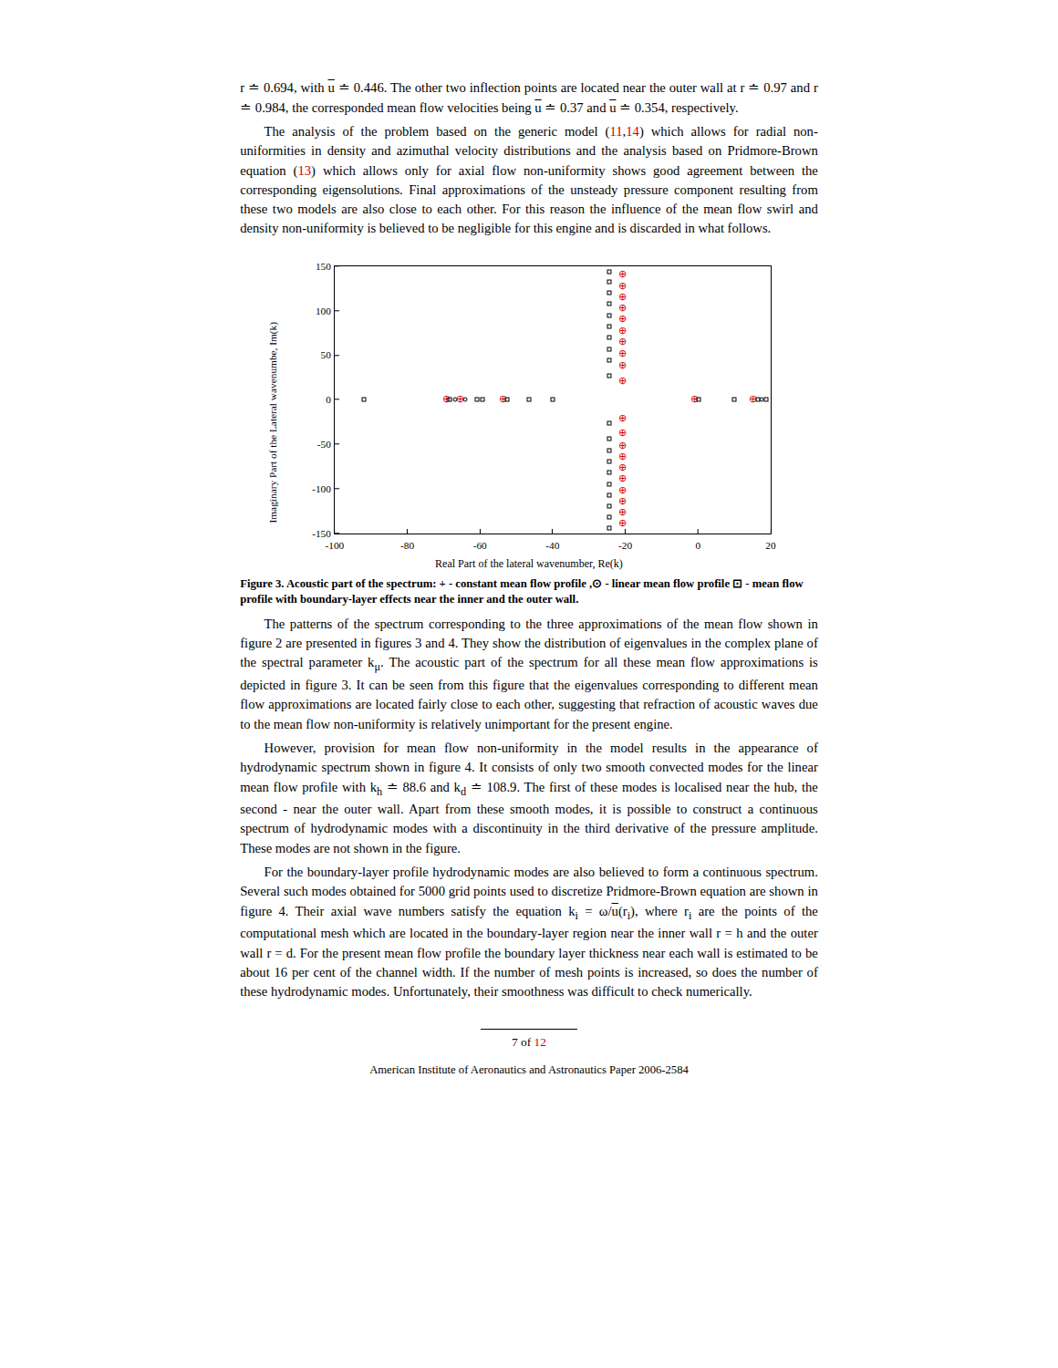r ≐ 0.694, with u ≐ 0.446. The other two inflection points are located near the outer wall at r ≐ 0.97 and r ≐ 0.984, the corresponded mean flow velocities being u ≐ 0.37 and u ≐ 0.354, respectively.
The analysis of the problem based on the generic model (11,14) which allows for radial non-uniformities in density and azimuthal velocity distributions and the analysis based on Pridmore-Brown equation (13) which allows only for axial flow non-uniformity shows good agreement between the corresponding eigensolutions. Final approximations of the unsteady pressure component resulting from these two models are also close to each other. For this reason the influence of the mean flow swirl and density non-uniformity is believed to be negligible for this engine and is discarded in what follows.
Imaginary Part of the Lateral wavenumbe, Im(k)
150
100
50
0
-50
-100
-150
-100
-80
-60
-40
-20
0
20
⊕
⊕
⊕
⊕
⊕
⊕
⊕
⊕
⊕
⊕
⊕
⊕
⊕
⊕
⊕
⊕
⊕
⊕
⊕
⊕
⊕
⊕
⊕
⊕
⊕
Real Part of the lateral wavenumber, Re(k)
Figure 3. Acoustic part of the spectrum: + - constant mean flow profile ,⊙ - linear mean flow profile ⊡ - mean flow profile with boundary-layer effects near the inner and the outer wall.
The patterns of the spectrum corresponding to the three approximations of the mean flow shown in figure 2 are presented in figures 3 and 4. They show the distribution of eigenvalues in the complex plane of the spectral parameter kμ. The acoustic part of the spectrum for all these mean flow approximations is depicted in figure 3. It can be seen from this figure that the eigenvalues corresponding to different mean flow approximations are located fairly close to each other, suggesting that refraction of acoustic waves due to the mean flow non-uniformity is relatively unimportant for the present engine.
However, provision for mean flow non-uniformity in the model results in the appearance of hydrodynamic spectrum shown in figure 4. It consists of only two smooth convected modes for the linear mean flow profile with kh ≐ 88.6 and kd ≐ 108.9. The first of these modes is localised near the hub, the second - near the outer wall. Apart from these smooth modes, it is possible to construct a continuous spectrum of hydrodynamic modes with a discontinuity in the third derivative of the pressure amplitude. These modes are not shown in the figure.
For the boundary-layer profile hydrodynamic modes are also believed to form a continuous spectrum. Several such modes obtained for 5000 grid points used to discretize Pridmore-Brown equation are shown in figure 4. Their axial wave numbers satisfy the equation ki = ω/u(ri), where ri are the points of the computational mesh which are located in the boundary-layer region near the inner wall r = h and the outer wall r = d. For the present mean flow profile the boundary layer thickness near each wall is estimated to be about 16 per cent of the channel width. If the number of mesh points is increased, so does the number of these hydrodynamic modes. Unfortunately, their smoothness was difficult to check numerically.
7 of 12
American Institute of Aeronautics and Astronautics Paper 2006-2584